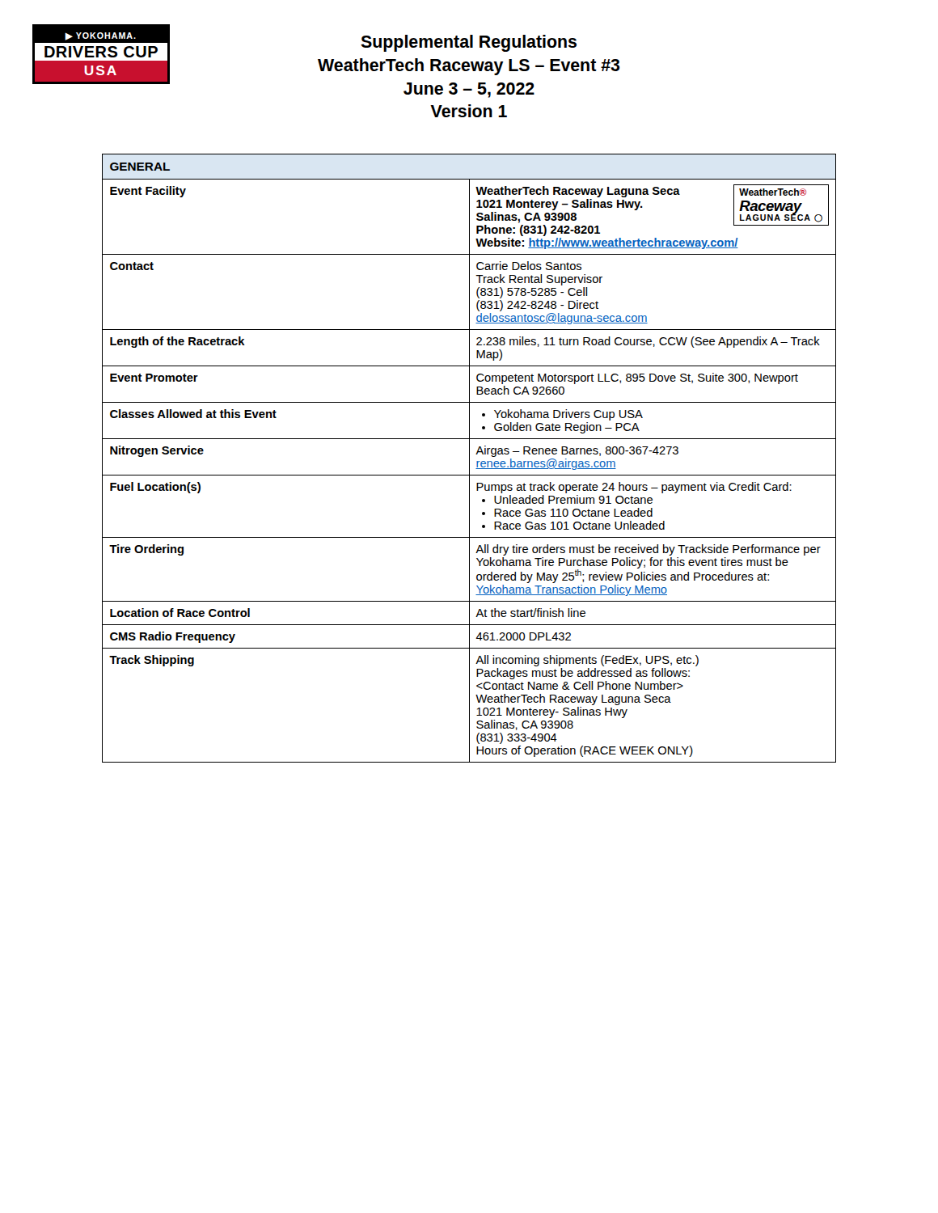▶ YOKOHAMA.
DRIVERS CUP
USA
Supplemental Regulations
WeatherTech Raceway LS – Event #3
June 3 – 5, 2022
Version 1
| GENERAL |
| --- |
| Event Facility | WeatherTech ® Raceway LAGUNA SECA ◯ WeatherTech Raceway Laguna Seca 1021 Monterey – Salinas Hwy. Salinas, CA 93908 Phone: (831) 242-8201 Website: http://www.weathertechraceway.com/ |
| Contact | Carrie Delos Santos Track Rental Supervisor (831) 578-5285 - Cell (831) 242-8248 - Direct delossantosc@laguna-seca.com |
| Length of the Racetrack | 2.238 miles, 11 turn Road Course, CCW (See Appendix A – Track Map) |
| Event Promoter | Competent Motorsport LLC, 895 Dove St, Suite 300, Newport Beach CA 92660 |
| Classes Allowed at this Event | Yokohama Drivers Cup USA Golden Gate Region – PCA |
| Nitrogen Service | Airgas – Renee Barnes, 800-367-4273 renee.barnes@airgas.com |
| Fuel Location(s) | Pumps at track operate 24 hours – payment via Credit Card: Unleaded Premium 91 Octane Race Gas 110 Octane Leaded Race Gas 101 Octane Unleaded |
| Tire Ordering | All dry tire orders must be received by Trackside Performance per Yokohama Tire Purchase Policy; for this event tires must be ordered by May 25 th ; review Policies and Procedures at: Yokohama Transaction Policy Memo |
| Location of Race Control | At the start/finish line |
| CMS Radio Frequency | 461.2000 DPL432 |
| Track Shipping | All incoming shipments (FedEx, UPS, etc.) Packages must be addressed as follows: <Contact Name & Cell Phone Number> WeatherTech Raceway Laguna Seca 1021 Monterey- Salinas Hwy Salinas, CA 93908 (831) 333-4904 Hours of Operation (RACE WEEK ONLY) |